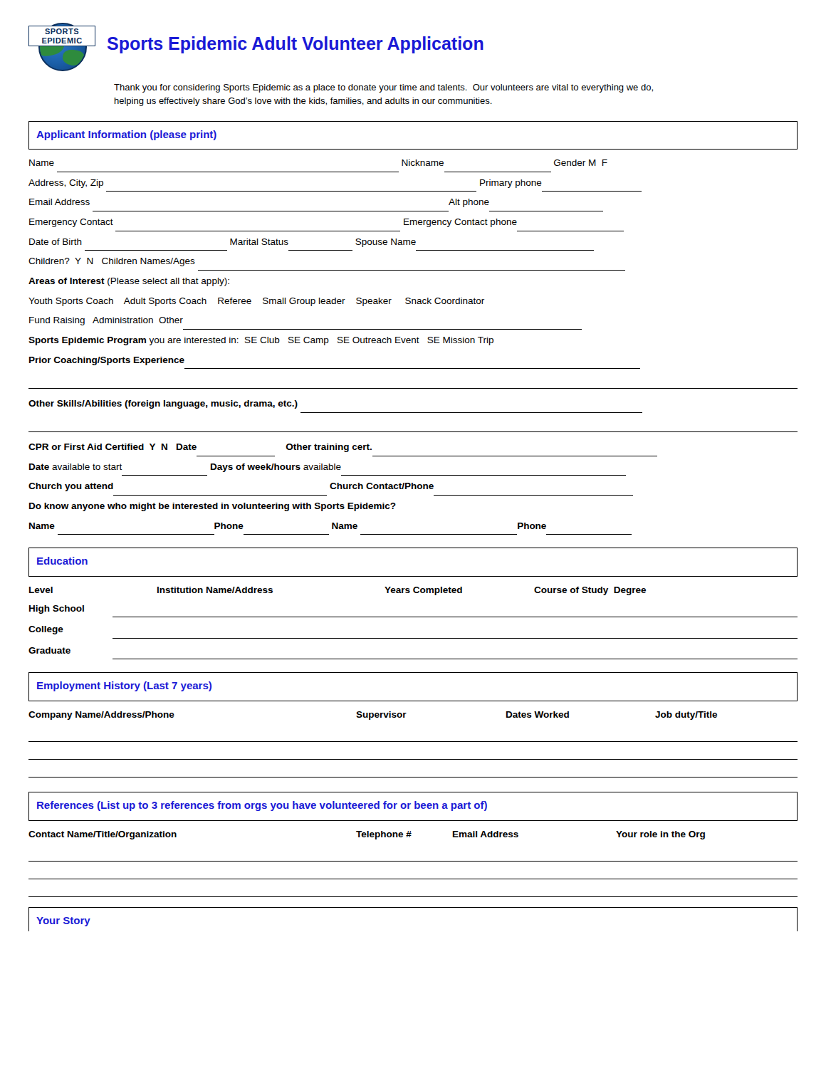SPORTS
EPIDEMIC
Sports Epidemic Adult Volunteer Application
Thank you for considering Sports Epidemic as a place to donate your time and talents. Our volunteers are vital to everything we do, helping us effectively share God’s love with the kids, families, and adults in our communities.
Applicant Information (please print)
Name Nickname Gender M F
Address, City, Zip Primary phone
Email Address Alt phone
Emergency Contact Emergency Contact phone
Date of Birth Marital Status Spouse Name
Children? Y N Children Names/Ages
Areas of Interest (Please select all that apply):
Youth Sports Coach Adult Sports Coach Referee Small Group leader Speaker Snack Coordinator
Fund Raising Administration Other
Sports Epidemic Program you are interested in: SE Club SE Camp SE Outreach Event SE Mission Trip
Prior Coaching/Sports Experience
Other Skills/Abilities (foreign language, music, drama, etc.)
CPR or First Aid Certified Y N Date Other training cert.
Date available to start Days of week/hours available
Church you attend Church Contact/Phone
Do know anyone who might be interested in volunteering with Sports Epidemic?
Name Phone Name Phone
Education
Level
Institution Name/Address
Years Completed
Course of Study Degree
High School
College
Graduate
Employment History (Last 7 years)
Company Name/Address/Phone
Supervisor
Dates Worked
Job duty/Title
References (List up to 3 references from orgs you have volunteered for or been a part of)
Contact Name/Title/Organization
Telephone #
Email Address
Your role in the Org
Your Story